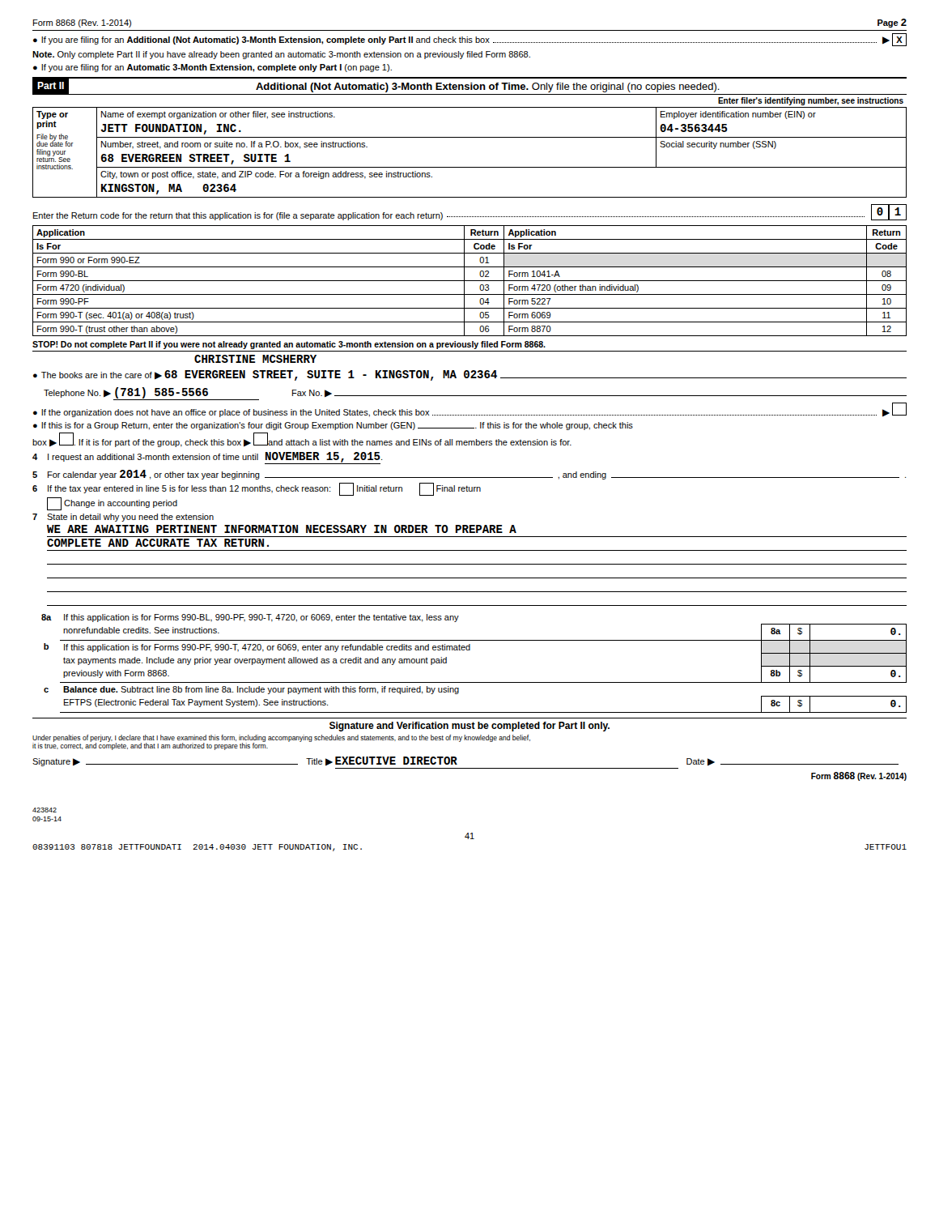Form 8868 (Rev. 1-2014)
Page 2
● If you are filing for an Additional (Not Automatic) 3-Month Extension, complete only Part II and check this box ▶ X
Note. Only complete Part II if you have already been granted an automatic 3-month extension on a previously filed Form 8868.
● If you are filing for an Automatic 3-Month Extension, complete only Part I (on page 1).
Part II
Additional (Not Automatic) 3-Month Extension of Time. Only file the original (no copies needed).
| | Enter filer's identifying number, see instructions |
| Type or print File by the due date for filing your return. See instructions. | Name of exempt organization or other filer, see instructions. JETT FOUNDATION, INC. | Employer identification number (EIN) or 04-3563445 |
| Number, street, and room or suite no. If a P.O. box, see instructions. 68 EVERGREEN STREET, SUITE 1 | Social security number (SSN) |
| City, town or post office, state, and ZIP code. For a foreign address, see instructions. KINGSTON, MA 02364 |
Enter the Return code for the return that this application is for (file a separate application for each return) 0 1
| Application | Return | Application | Return |
| --- | --- | --- | --- |
| Is For | Code | Is For | Code |
| Form 990 or Form 990-EZ | 01 | | |
| Form 990-BL | 02 | Form 1041-A | 08 |
| Form 4720 (individual) | 03 | Form 4720 (other than individual) | 09 |
| Form 990-PF | 04 | Form 5227 | 10 |
| Form 990-T (sec. 401(a) or 408(a) trust) | 05 | Form 6069 | 11 |
| Form 990-T (trust other than above) | 06 | Form 8870 | 12 |
STOP! Do not complete Part II if you were not already granted an automatic 3-month extension on a previously filed Form 8868.
CHRISTINE MCSHERRY
● The books are in the care of ▶ 68 EVERGREEN STREET, SUITE 1 - KINGSTON, MA 02364
Telephone No. ▶ (781) 585-5566 Fax No. ▶
● If the organization does not have an office or place of business in the United States, check this box ▶
● If this is for a Group Return, enter the organization's four digit Group Exemption Number (GEN) . If this is for the whole group, check this
box ▶ . If it is for part of the group, check this box ▶ and attach a list with the names and EINs of all members the extension is for.
4 I request an additional 3-month extension of time until NOVEMBER 15, 2015 .
5 For calendar year 2014 , or other tax year beginning , and ending .
6 If the tax year entered in line 5 is for less than 12 months, check reason: Initial return Final return
Change in accounting period
7 State in detail why you need the extension
WE ARE AWAITING PERTINENT INFORMATION NECESSARY IN ORDER TO PREPARE A
COMPLETE AND ACCURATE TAX RETURN.
| 8a | If this application is for Forms 990-BL, 990-PF, 990-T, 4720, or 6069, enter the tentative tax, less any | | | |
| | nonrefundable credits. See instructions. | 8a | $ | 0. |
| b | If this application is for Forms 990-PF, 990-T, 4720, or 6069, enter any refundable credits and estimated | | | |
| | tax payments made. Include any prior year overpayment allowed as a credit and any amount paid | | | |
| | previously with Form 8868. | 8b | $ | 0. |
| c | Balance due. Subtract line 8b from line 8a. Include your payment with this form, if required, by using | | | |
| | EFTPS (Electronic Federal Tax Payment System). See instructions. | 8c | $ | 0. |
Signature and Verification must be completed for Part II only.
Under penalties of perjury, I declare that I have examined this form, including accompanying schedules and statements, and to the best of my knowledge and belief,
it is true, correct, and complete, and that I am authorized to prepare this form.
Signature ▶
Title ▶ EXECUTIVE DIRECTOR
Date ▶
Form 8868 (Rev. 1-2014)
423842
09-15-14
41
08391103 807818 JETTFOUNDATI 2014.04030 JETT FOUNDATION, INC. JETTFOU1